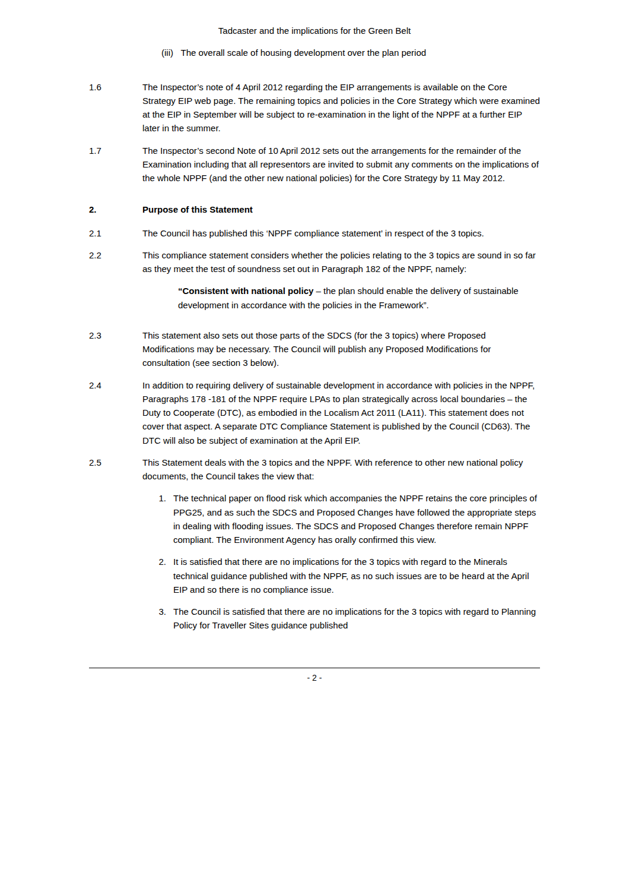Tadcaster and the implications for the Green Belt
(iii) The overall scale of housing development over the plan period
1.6
The Inspector’s note of 4 April 2012 regarding the EIP arrangements is available on the Core Strategy EIP web page. The remaining topics and policies in the Core Strategy which were examined at the EIP in September will be subject to re-examination in the light of the NPPF at a further EIP later in the summer.
1.7
The Inspector’s second Note of 10 April 2012 sets out the arrangements for the remainder of the Examination including that all representors are invited to submit any comments on the implications of the whole NPPF (and the other new national policies) for the Core Strategy by 11 May 2012.
2.
Purpose of this Statement
2.1
The Council has published this ‘NPPF compliance statement’ in respect of the 3 topics.
2.2
This compliance statement considers whether the policies relating to the 3 topics are sound in so far as they meet the test of soundness set out in Paragraph 182 of the NPPF, namely:
“Consistent with national policy – the plan should enable the delivery of sustainable development in accordance with the policies in the Framework”.
2.3
This statement also sets out those parts of the SDCS (for the 3 topics) where Proposed Modifications may be necessary. The Council will publish any Proposed Modifications for consultation (see section 3 below).
2.4
In addition to requiring delivery of sustainable development in accordance with policies in the NPPF, Paragraphs 178 -181 of the NPPF require LPAs to plan strategically across local boundaries – the Duty to Cooperate (DTC), as embodied in the Localism Act 2011 (LA11). This statement does not cover that aspect. A separate DTC Compliance Statement is published by the Council (CD63). The DTC will also be subject of examination at the April EIP.
2.5
This Statement deals with the 3 topics and the NPPF. With reference to other new national policy documents, the Council takes the view that:
The technical paper on flood risk which accompanies the NPPF retains the core principles of PPG25, and as such the SDCS and Proposed Changes have followed the appropriate steps in dealing with flooding issues. The SDCS and Proposed Changes therefore remain NPPF compliant. The Environment Agency has orally confirmed this view.
It is satisfied that there are no implications for the 3 topics with regard to the Minerals technical guidance published with the NPPF, as no such issues are to be heard at the April EIP and so there is no compliance issue.
The Council is satisfied that there are no implications for the 3 topics with regard to Planning Policy for Traveller Sites guidance published
- 2 -